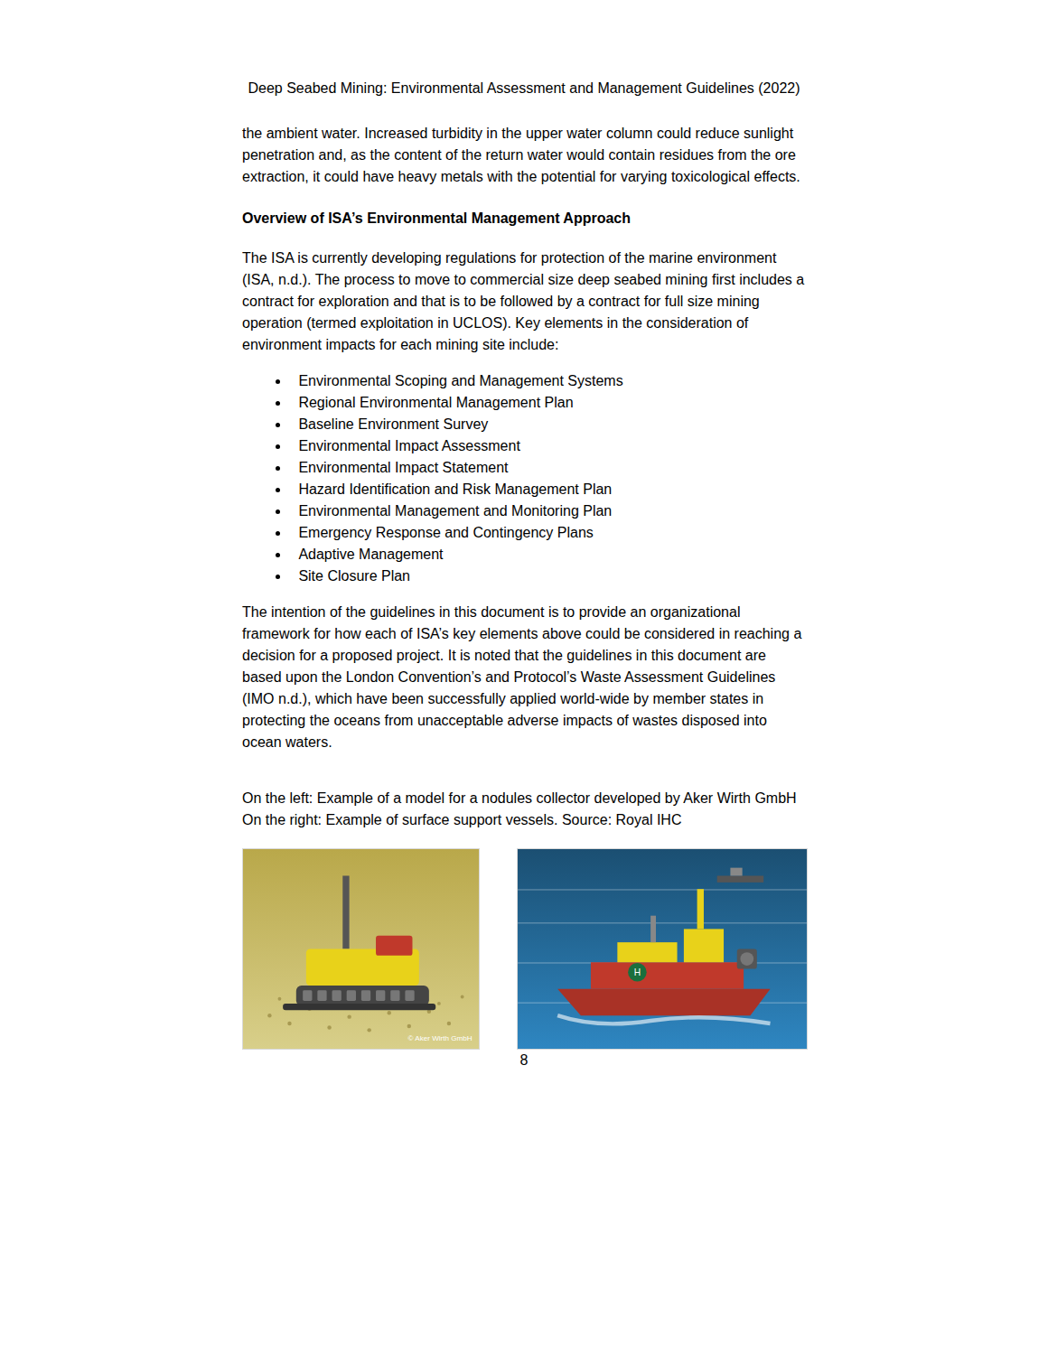Deep Seabed Mining: Environmental Assessment and Management Guidelines (2022)
the ambient water. Increased turbidity in the upper water column could reduce sunlight penetration and, as the content of the return water would contain residues from the ore extraction, it could have heavy metals with the potential for varying toxicological effects.
Overview of ISA’s Environmental Management Approach
The ISA is currently developing regulations for protection of the marine environment (ISA, n.d.). The process to move to commercial size deep seabed mining first includes a contract for exploration and that is to be followed by a contract for full size mining operation (termed exploitation in UCLOS). Key elements in the consideration of environment impacts for each mining site include:
Environmental Scoping and Management Systems
Regional Environmental Management Plan
Baseline Environment Survey
Environmental Impact Assessment
Environmental Impact Statement
Hazard Identification and Risk Management Plan
Environmental Management and Monitoring Plan
Emergency Response and Contingency Plans
Adaptive Management
Site Closure Plan
The intention of the guidelines in this document is to provide an organizational framework for how each of ISA’s key elements above could be considered in reaching a decision for a proposed project. It is noted that the guidelines in this document are based upon the London Convention’s and Protocol’s Waste Assessment Guidelines (IMO n.d.), which have been successfully applied world-wide by member states in protecting the oceans from unacceptable adverse impacts of wastes disposed into ocean waters.
On the left: Example of a model for a nodules collector developed by Aker Wirth GmbH
On the right: Example of surface support vessels. Source: Royal IHC
8